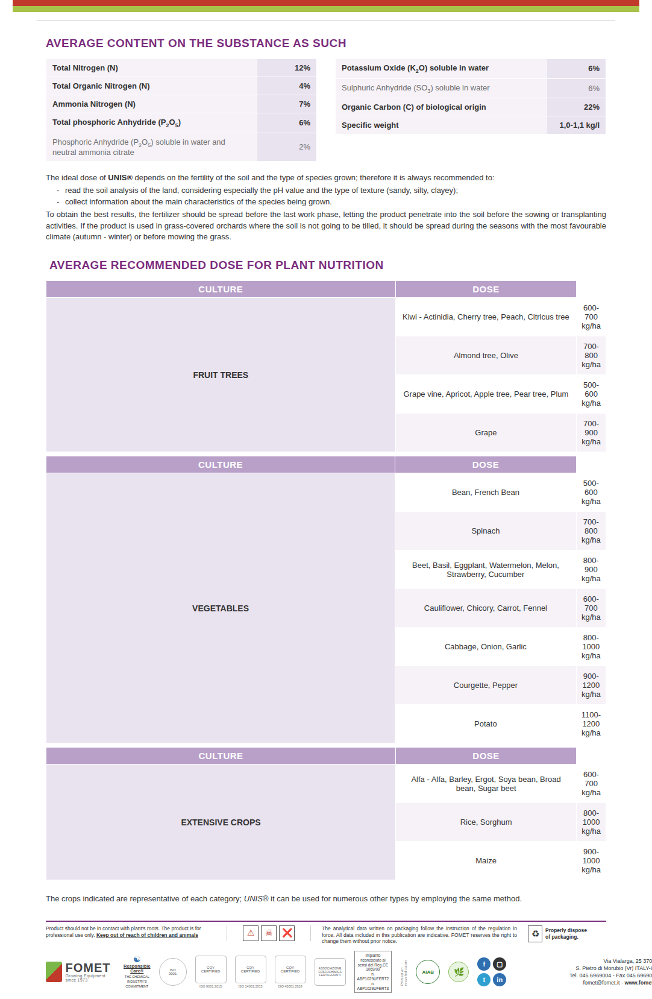Average content on the substance as such
| Total Nitrogen (N) | 12% |
| Total Organic Nitrogen (N) | 4% |
| Ammonia Nitrogen (N) | 7% |
| Total phosphoric Anhydride (P 2 O 5 ) | 6% |
| Phosphoric Anhydride (P 2 O 5 ) soluble in water and neutral ammonia citrate | 2% |
| Potassium Oxide (K 2 O) soluble in water | 6% |
| Sulphuric Anhydride (SO 3 ) soluble in water | 6% |
| Organic Carbon (C) of biological origin | 22% |
| Specific weight | 1,0-1,1 kg/l |
The ideal dose of UNIS® depends on the fertility of the soil and the type of species grown; therefore it is always recommended to:
read the soil analysis of the land, considering especially the pH value and the type of texture (sandy, silty, clayey);
collect information about the main characteristics of the species being grown.
To obtain the best results, the fertilizer should be spread before the last work phase, letting the product penetrate into the soil before the sowing or transplanting activities. If the product is used in grass-covered orchards where the soil is not going to be tilled, it should be spread during the seasons with the most favourable climate (autumn - winter) or before mowing the grass.
Average recommended dose for plant nutrition
| CULTURE | DOSE |
| --- | --- |
| FRUIT TREES | Kiwi - Actinidia, Cherry tree, Peach, Citricus tree | 600-700 kg/ha |
| Almond tree, Olive | 700-800 kg/ha |
| Grape vine, Apricot, Apple tree, Pear tree, Plum | 500-600 kg/ha |
| Grape | 700-900 kg/ha |
| CULTURE | DOSE |
| --- | --- |
| VEGETABLES | Bean, French Bean | 500-600 kg/ha |
| Spinach | 700-800 kg/ha |
| Beet, Basil, Eggplant, Watermelon, Melon, Strawberry, Cucumber | 800-900 kg/ha |
| Cauliflower, Chicory, Carrot, Fennel | 600-700 kg/ha |
| Cabbage, Onion, Garlic | 800-1000 kg/ha |
| Courgette, Pepper | 900-1200 kg/ha |
| Potato | 1100-1200 kg/ha |
| CULTURE | DOSE |
| --- | --- |
| EXTENSIVE CROPS | Alfa - Alfa, Barley, Ergot, Soya bean, Broad bean, Sugar beet | 600-700 kg/ha |
| Rice, Sorghum | 800-1000 kg/ha |
| Maize | 900-1000 kg/ha |
The crops indicated are representative of each category; UNIS® it can be used for numerous other types by employing the same method.
Product should not be in contact with plant's roots. The product is for professional use only. Keep out of reach of children and animals
⚠
☠
❌
The analytical data written on packaging follow the instruction of the regulation in force. All data included in this publication are indicative. FOMET reserves the right to change them without prior notice.
♻
Properly dispose
of packaging.
FOMET
Growing Equipment since 1973
☯
Responsible Care®
THE CHEMICAL INDUSTRY'S COMMITMENT
ISO
9001
CQY
CERTIFIED
ISO 9001:2015
CQY
CERTIFIED
ISO 14001:2015
CQY
CERTIFIED
ISO 45001:2018
ASSOCIAZIONE
FOSFOCHIMICA
FERTILIZZANTI
Impianto riconosciuto ai sensi del Reg.CE 1069/09
n. ABP1029UFERT2
n. ABP1029UFERT3
Printed on recycled paper
AIAB
🌿
f
▢
t
in
Via Vialarga, 25 37050
S. Pietro di Morubio (Vr) ITALY-UE
Tel. 045 6969004 - Fax 045 6969012
fomet@fomet.it - www.fomet.it